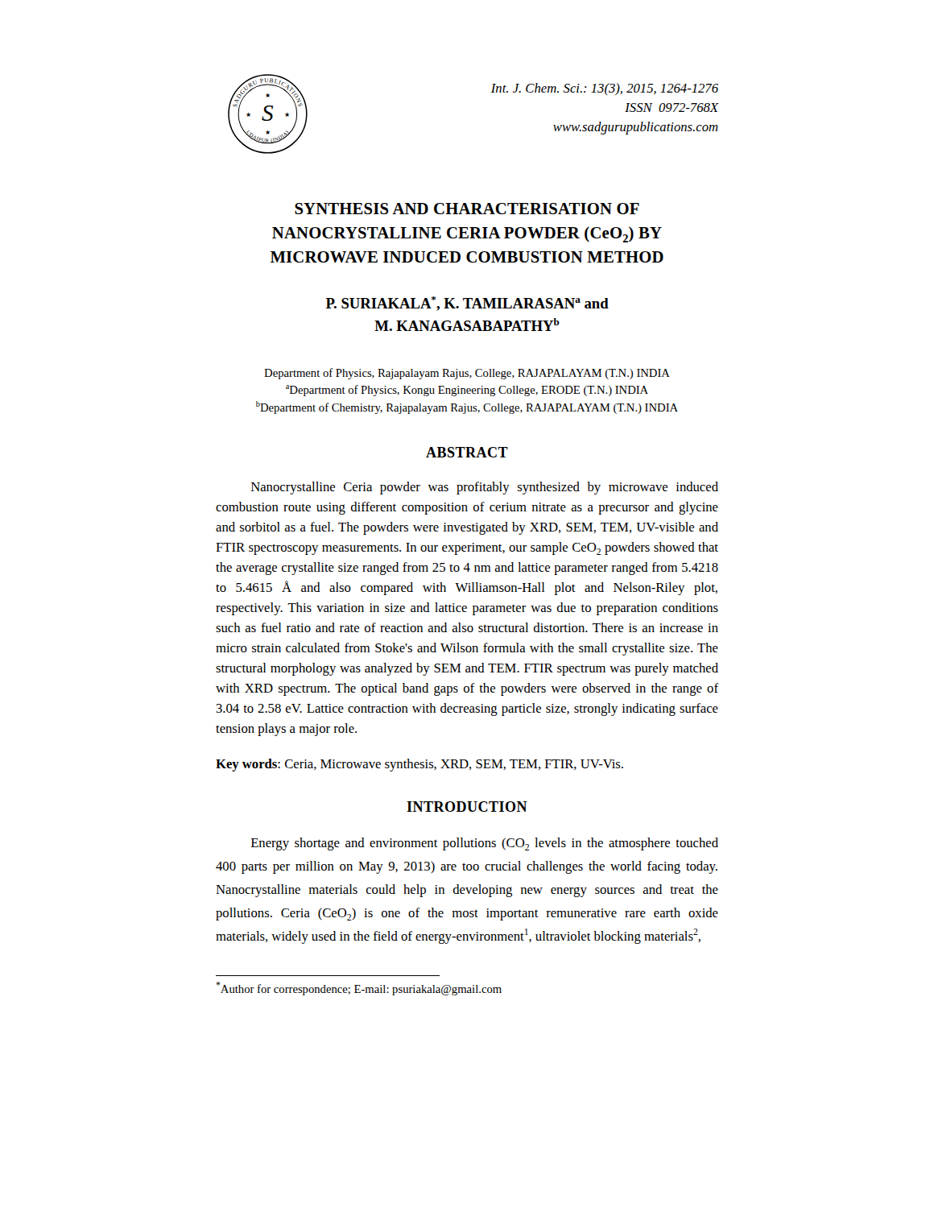SADGURU PUBLICATIONS UDAIPUR (INDIA) S S ★ ★ ★ ★
Int. J. Chem. Sci.: 13(3), 2015, 1264-1276
ISSN 0972-768X
www.sadgurupublications.com
SYNTHESIS AND CHARACTERISATION OF
NANOCRYSTALLINE CERIA POWDER (CeO2) BY
MICROWAVE INDUCED COMBUSTION METHOD
P. SURIAKALA*, K. TAMILARASANa and
M. KANAGASABAPATHYb
Department of Physics, Rajapalayam Rajus, College, RAJAPALAYAM (T.N.) INDIA
aDepartment of Physics, Kongu Engineering College, ERODE (T.N.) INDIA
bDepartment of Chemistry, Rajapalayam Rajus, College, RAJAPALAYAM (T.N.) INDIA
ABSTRACT
Nanocrystalline Ceria powder was profitably synthesized by microwave induced combustion route using different composition of cerium nitrate as a precursor and glycine and sorbitol as a fuel. The powders were investigated by XRD, SEM, TEM, UV-visible and FTIR spectroscopy measurements. In our experiment, our sample CeO2 powders showed that the average crystallite size ranged from 25 to 4 nm and lattice parameter ranged from 5.4218 to 5.4615 Å and also compared with Williamson-Hall plot and Nelson-Riley plot, respectively. This variation in size and lattice parameter was due to preparation conditions such as fuel ratio and rate of reaction and also structural distortion. There is an increase in micro strain calculated from Stoke's and Wilson formula with the small crystallite size. The structural morphology was analyzed by SEM and TEM. FTIR spectrum was purely matched with XRD spectrum. The optical band gaps of the powders were observed in the range of 3.04 to 2.58 eV. Lattice contraction with decreasing particle size, strongly indicating surface tension plays a major role.
Key words: Ceria, Microwave synthesis, XRD, SEM, TEM, FTIR, UV-Vis.
INTRODUCTION
Energy shortage and environment pollutions (CO2 levels in the atmosphere touched 400 parts per million on May 9, 2013) are too crucial challenges the world facing today. Nanocrystalline materials could help in developing new energy sources and treat the pollutions. Ceria (CeO2) is one of the most important remunerative rare earth oxide materials, widely used in the field of energy-environment1, ultraviolet blocking materials2,
*Author for correspondence; E-mail: psuriakala@gmail.com